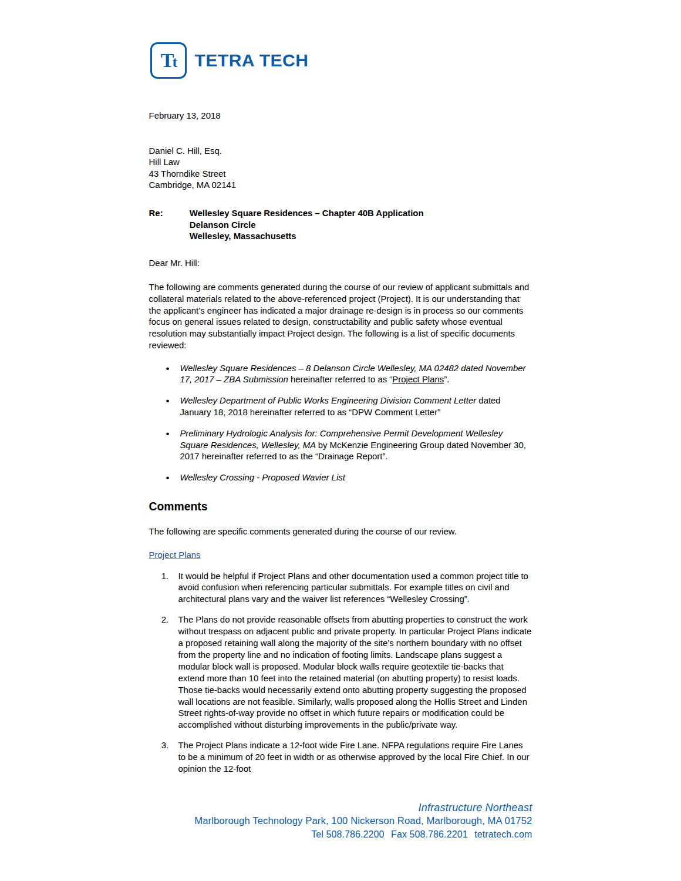Tt
TETRA TECH
February 13, 2018
Daniel C. Hill, Esq.
Hill Law
43 Thorndike Street
Cambridge, MA 02141
Re:
Wellesley Square Residences – Chapter 40B Application
Delanson Circle
Wellesley, Massachusetts
Dear Mr. Hill:
The following are comments generated during the course of our review of applicant submittals and collateral materials related to the above-referenced project (Project). It is our understanding that the applicant’s engineer has indicated a major drainage re-design is in process so our comments focus on general issues related to design, constructability and public safety whose eventual resolution may substantially impact Project design. The following is a list of specific documents reviewed:
Wellesley Square Residences – 8 Delanson Circle Wellesley, MA 02482 dated November 17, 2017 – ZBA Submission hereinafter referred to as “Project Plans”.
Wellesley Department of Public Works Engineering Division Comment Letter dated January 18, 2018 hereinafter referred to as “DPW Comment Letter”
Preliminary Hydrologic Analysis for: Comprehensive Permit Development Wellesley Square Residences, Wellesley, MA by McKenzie Engineering Group dated November 30, 2017 hereinafter referred to as the “Drainage Report”.
Wellesley Crossing - Proposed Wavier List
Comments
The following are specific comments generated during the course of our review.
Project Plans
It would be helpful if Project Plans and other documentation used a common project title to avoid confusion when referencing particular submittals. For example titles on civil and architectural plans vary and the waiver list references “Wellesley Crossing”.
The Plans do not provide reasonable offsets from abutting properties to construct the work without trespass on adjacent public and private property. In particular Project Plans indicate a proposed retaining wall along the majority of the site’s northern boundary with no offset from the property line and no indication of footing limits. Landscape plans suggest a modular block wall is proposed. Modular block walls require geotextile tie-backs that extend more than 10 feet into the retained material (on abutting property) to resist loads. Those tie-backs would necessarily extend onto abutting property suggesting the proposed wall locations are not feasible. Similarly, walls proposed along the Hollis Street and Linden Street rights-of-way provide no offset in which future repairs or modification could be accomplished without disturbing improvements in the public/private way.
The Project Plans indicate a 12-foot wide Fire Lane. NFPA regulations require Fire Lanes to be a minimum of 20 feet in width or as otherwise approved by the local Fire Chief. In our opinion the 12-foot
Infrastructure Northeast
Marlborough Technology Park, 100 Nickerson Road, Marlborough, MA 01752
Tel 508.786.2200 Fax 508.786.2201 tetratech.com